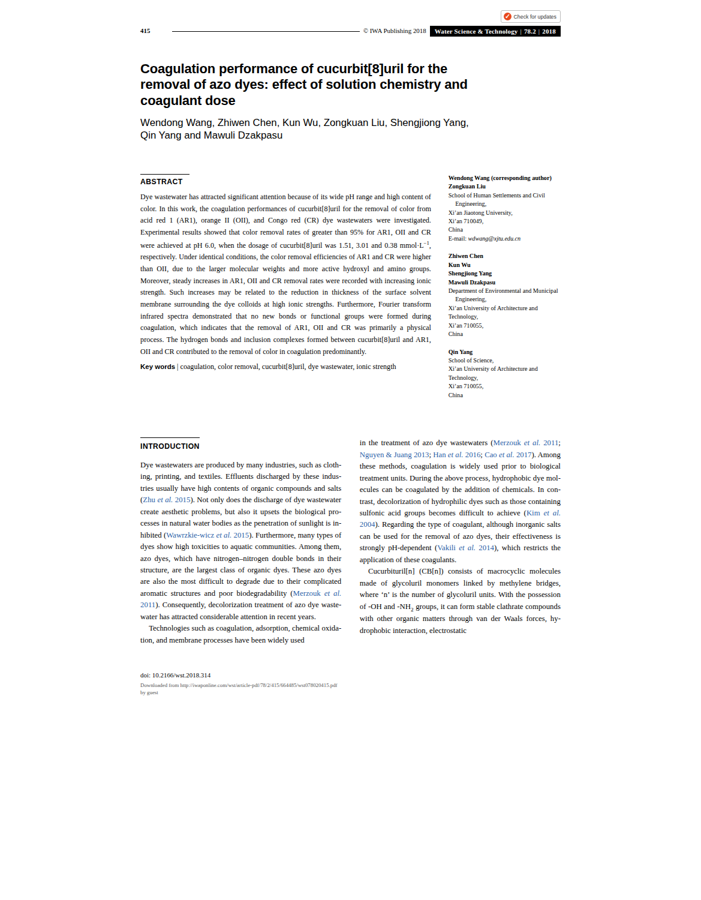✓Check for updates
415
© IWA Publishing 2018
Water Science & Technology|78.2|2018
Coagulation performance of cucurbit[8]uril for the removal of azo dyes: effect of solution chemistry and coagulant dose
Wendong Wang, Zhiwen Chen, Kun Wu, Zongkuan Liu, Shengjiong Yang, Qin Yang and Mawuli Dzakpasu
ABSTRACT
Dye wastewater has attracted significant attention because of its wide pH range and high content of color. In this work, the coagulation performances of cucurbit[8]uril for the removal of color from acid red 1 (AR1), orange II (OII), and Congo red (CR) dye wastewaters were investigated. Experimental results showed that color removal rates of greater than 95% for AR1, OII and CR were achieved at pH 6.0, when the dosage of cucurbit[8]uril was 1.51, 3.01 and 0.38 mmol·L−1, respectively. Under identical conditions, the color removal efficiencies of AR1 and CR were higher than OII, due to the larger molecular weights and more active hydroxyl and amino groups. Moreover, steady increases in AR1, OII and CR removal rates were recorded with increasing ionic strength. Such increases may be related to the reduction in thickness of the surface solvent membrane surrounding the dye colloids at high ionic strengths. Furthermore, Fourier transform infrared spectra demonstrated that no new bonds or functional groups were formed during coagulation, which indicates that the removal of AR1, OII and CR was primarily a physical process. The hydrogen bonds and inclusion complexes formed between cucurbit[8]uril and AR1, OII and CR contributed to the removal of color in coagulation predominantly.
Key words | coagulation, color removal, cucurbit[8]uril, dye wastewater, ionic strength
Wendong Wang (corresponding author)
Zongkuan Liu
School of Human Settlements and Civil
Engineering,
Xi’an Jiaotong University,
Xi’an 710049,
China
E-mail: wdwang@xjtu.edu.cn
Zhiwen Chen
Kun Wu
Shengjiong Yang
Mawuli Dzakpasu
Department of Environmental and Municipal
Engineering,
Xi’an University of Architecture and Technology,
Xi’an 710055,
China
Qin Yang
School of Science,
Xi’an University of Architecture and Technology,
Xi’an 710055,
China
INTRODUCTION
Dye wastewaters are produced by many industries, such as clothing, printing, and textiles. Effluents discharged by these industries usually have high contents of organic compounds and salts (Zhu et al. 2015). Not only does the discharge of dye wastewater create aesthetic problems, but also it upsets the biological processes in natural water bodies as the penetration of sunlight is inhibited (Wawrzkie-wicz et al. 2015). Furthermore, many types of dyes show high toxicities to aquatic communities. Among them, azo dyes, which have nitrogen–nitrogen double bonds in their structure, are the largest class of organic dyes. These azo dyes are also the most difficult to degrade due to their complicated aromatic structures and poor biodegradability (Merzouk et al. 2011). Consequently, decolorization treatment of azo dye wastewater has attracted considerable attention in recent years.
Technologies such as coagulation, adsorption, chemical oxidation, and membrane processes have been widely used
doi: 10.2166/wst.2018.314
in the treatment of azo dye wastewaters (Merzouk et al. 2011; Nguyen & Juang 2013; Han et al. 2016; Cao et al. 2017). Among these methods, coagulation is widely used prior to biological treatment units. During the above process, hydrophobic dye molecules can be coagulated by the addition of chemicals. In contrast, decolorization of hydrophilic dyes such as those containing sulfonic acid groups becomes difficult to achieve (Kim et al. 2004). Regarding the type of coagulant, although inorganic salts can be used for the removal of azo dyes, their effectiveness is strongly pH-dependent (Vakili et al. 2014), which restricts the application of these coagulants.
Cucurbituril[n] (CB[n]) consists of macrocyclic molecules made of glycoluril monomers linked by methylene bridges, where ‘n’ is the number of glycoluril units. With the possession of -OH and -NH2 groups, it can form stable clathrate compounds with other organic matters through van der Waals forces, hydrophobic interaction, electrostatic
Downloaded from http://iwaponline.com/wst/article-pdf/78/2/415/664485/wst078020415.pdf
by guest